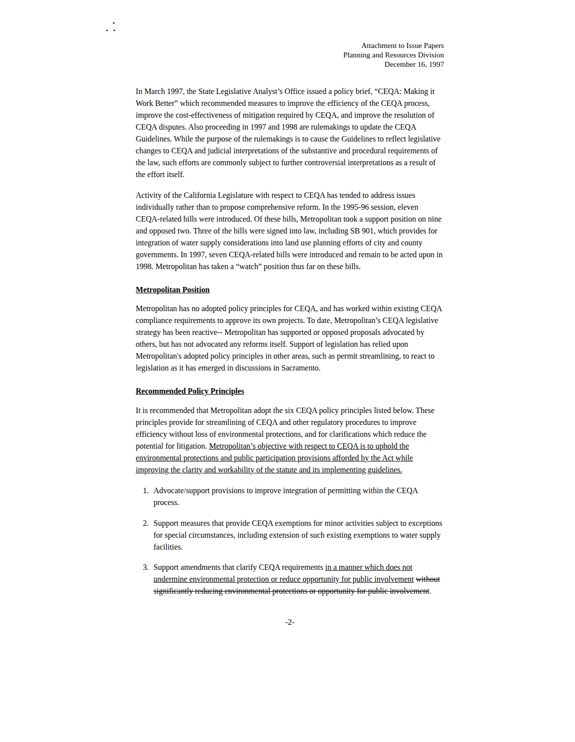• • •
Attachment to Issue Papers
Planning and Resources Division
December 16, 1997
In March 1997, the State Legislative Analyst’s Office issued a policy brief, “CEQA: Making it Work Better” which recommended measures to improve the efficiency of the CEQA process, improve the cost-effectiveness of mitigation required by CEQA, and improve the resolution of CEQA disputes. Also proceeding in 1997 and 1998 are rulemakings to update the CEQA Guidelines. While the purpose of the rulemakings is to cause the Guidelines to reflect legislative changes to CEQA and judicial interpretations of the substantive and procedural requirements of the law, such efforts are commonly subject to further controversial interpretations as a result of the effort itself.
Activity of the California Legislature with respect to CEQA has tended to address issues individually rather than to propose comprehensive reform. In the 1995-96 session, eleven CEQA-related bills were introduced. Of these bills, Metropolitan took a support position on nine and opposed two. Three of the bills were signed into law, including SB 901, which provides for integration of water supply considerations into land use planning efforts of city and county governments. In 1997, seven CEQA-related bills were introduced and remain to be acted upon in 1998. Metropolitan has taken a “watch” position thus far on these bills.
Metropolitan Position
Metropolitan has no adopted policy principles for CEQA, and has worked within existing CEQA compliance requirements to approve its own projects. To date, Metropolitan’s CEQA legislative strategy has been reactive-- Metropolitan has supported or opposed proposals advocated by others, but has not advocated any reforms itself. Support of legislation has relied upon Metropolitan's adopted policy principles in other areas, such as permit streamlining, to react to legislation as it has emerged in discussions in Sacramento.
Recommended Policy Principles
It is recommended that Metropolitan adopt the six CEQA policy principles listed below. These principles provide for streamlining of CEQA and other regulatory procedures to improve efficiency without loss of environmental protections, and for clarifications which reduce the potential for litigation. Metropolitan’s objective with respect to CEQA is to uphold the environmental protections and public participation provisions afforded by the Act while improving the clarity and workability of the statute and its implementing guidelines.
Advocate/support provisions to improve integration of permitting within the CEQA process.
Support measures that provide CEQA exemptions for minor activities subject to exceptions for special circumstances, including extension of such existing exemptions to water supply facilities.
Support amendments that clarify CEQA requirements in a manner which does not undermine environmental protection or reduce opportunity for public involvement without significantly reducing environmental protections or opportunity for public involvement.
-2-